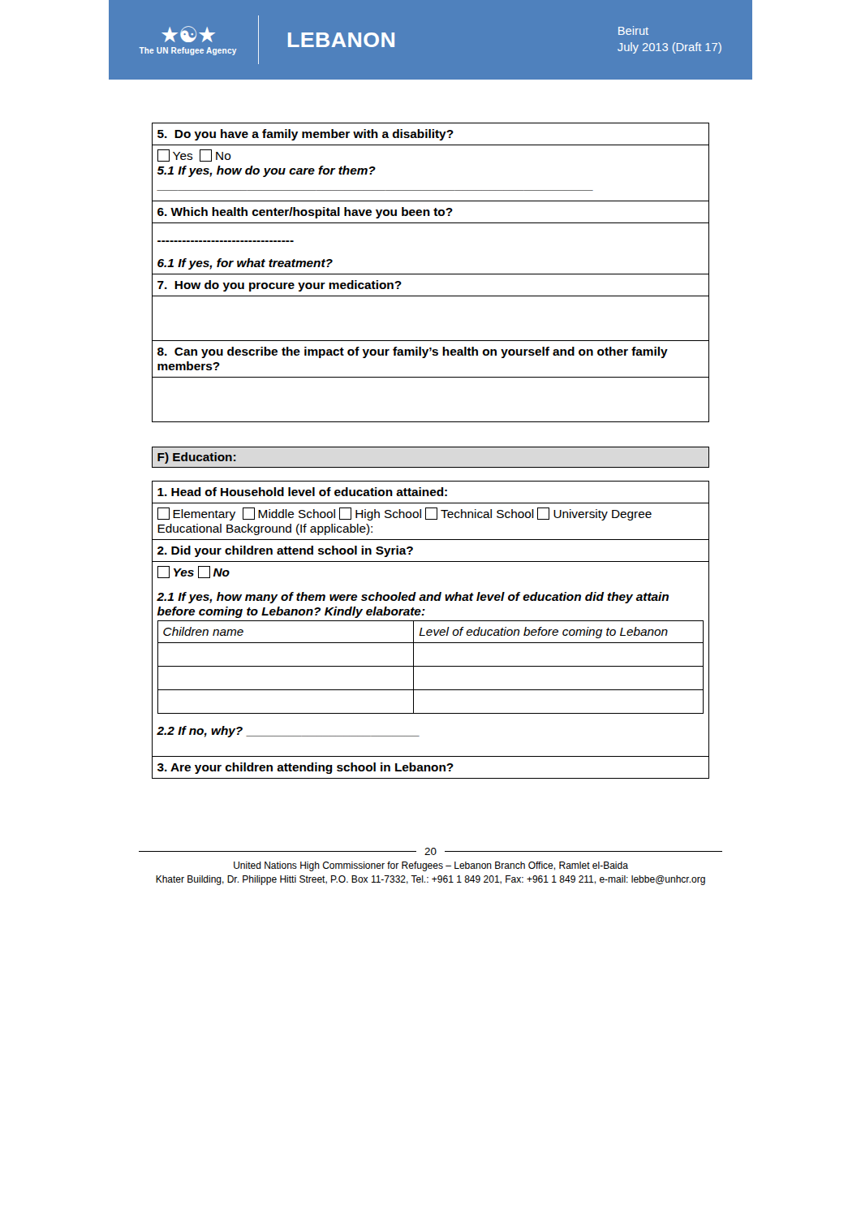★☯★
The UN Refugee Agency
LEBANON
Beirut
July 2013 (Draft 17)
| 5. Do you have a family member with a disability? |
| Yes No 5.1 If yes, how do you care for them? _______________________________________________________________ |
| 6. Which health center/hospital have you been to? |
| --------------------------------- 6.1 If yes, for what treatment? |
| 7. How do you procure your medication? |
| 8. Can you describe the impact of your family’s health on yourself and on other family members? |
F) Education:
| 1. Head of Household level of education attained: |
| Elementary Middle School High School Technical School University Degree Educational Background (If applicable): |
| 2. Did your children attend school in Syria? |
| Yes No 2.1 If yes, how many of them were schooled and what level of education did they attain before coming to Lebanon? Kindly elaborate: / Children name / Level of education before coming to Lebanon / 2.2 If no, why? _________________________ |
| 3. Are your children attending school in Lebanon? |
20
United Nations High Commissioner for Refugees – Lebanon Branch Office, Ramlet el-Baida
Khater Building, Dr. Philippe Hitti Street, P.O. Box 11-7332, Tel.: +961 1 849 201, Fax: +961 1 849 211, e-mail: lebbe@unhcr.org